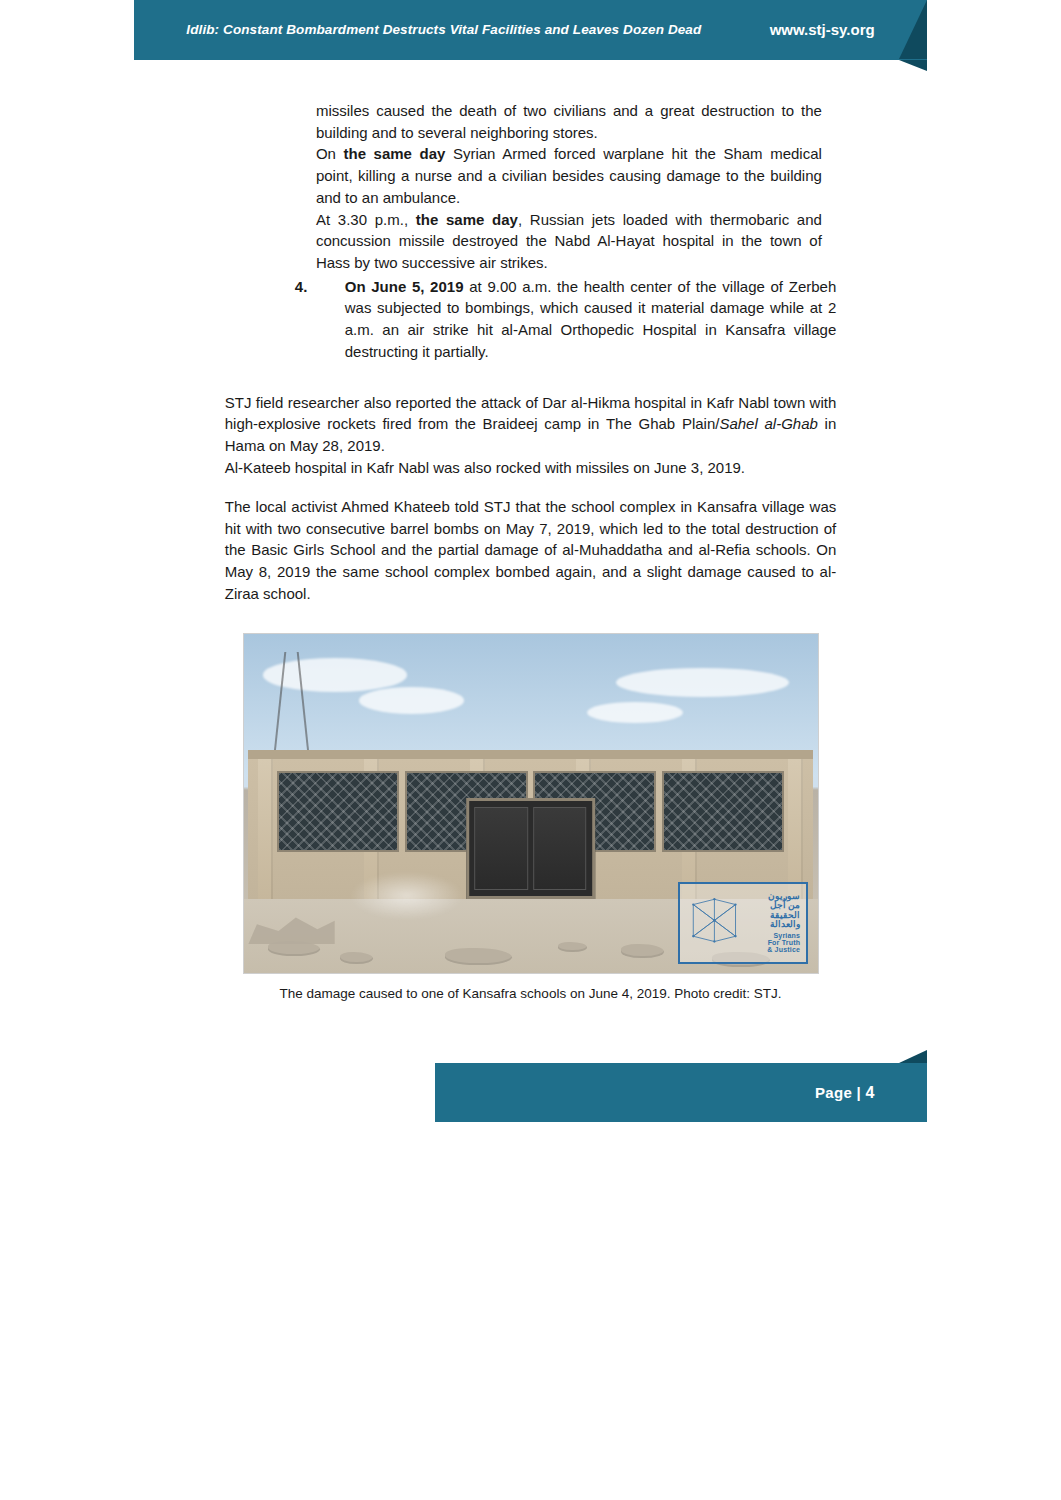Idlib: Constant Bombardment Destructs Vital Facilities and Leaves Dozen Dead
www.stj-sy.org
missiles caused the death of two civilians and a great destruction to the building and to several neighboring stores.
On the same day Syrian Armed forced warplane hit the Sham medical point, killing a nurse and a civilian besides causing damage to the building and to an ambulance.
At 3.30 p.m., the same day, Russian jets loaded with thermobaric and concussion missile destroyed the Nabd Al-Hayat hospital in the town of Hass by two successive air strikes.
4. On June 5, 2019 at 9.00 a.m. the health center of the village of Zerbeh was subjected to bombings, which caused it material damage while at 2 a.m. an air strike hit al-Amal Orthopedic Hospital in Kansafra village destructing it partially.
STJ field researcher also reported the attack of Dar al-Hikma hospital in Kafr Nabl town with high-explosive rockets fired from the Braideej camp in The Ghab Plain/Sahel al-Ghab in Hama on May 28, 2019.
Al-Kateeb hospital in Kafr Nabl was also rocked with missiles on June 3, 2019.
The local activist Ahmed Khateeb told STJ that the school complex in Kansafra village was hit with two consecutive barrel bombs on May 7, 2019, which led to the total destruction of the Basic Girls School and the partial damage of al-Muhaddatha and al-Refia schools. On May 8, 2019 the same school complex bombed again, and a slight damage caused to al-Ziraa school.
سوريون
من أجل
الحقيقة
والعدالة Syrians
For Truth
& Justice
The damage caused to one of Kansafra schools on June 4, 2019. Photo credit: STJ.
Page | 4